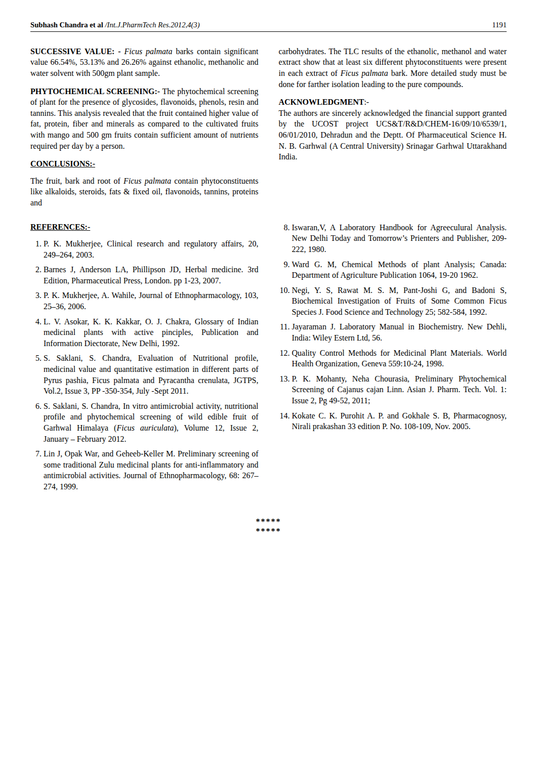Subhash Chandra et al /Int.J.PharmTech Res.2012,4(3)
1191
SUCCESSIVE VALUE: - Ficus palmata barks contain significant value 66.54%, 53.13% and 26.26% against ethanolic, methanolic and water solvent with 500gm plant sample.
PHYTOCHEMICAL SCREENING:- The phytochemical screening of plant for the presence of glycosides, flavonoids, phenols, resin and tannins. This analysis revealed that the fruit contained higher value of fat, protein, fiber and minerals as compared to the cultivated fruits with mango and 500 gm fruits contain sufficient amount of nutrients required per day by a person.
CONCLUSIONS:-
The fruit, bark and root of Ficus palmata contain phytoconstituents like alkaloids, steroids, fats & fixed oil, flavonoids, tannins, proteins and
REFERENCES:-
P. K. Mukherjee, Clinical research and regulatory affairs, 20, 249–264, 2003.
Barnes J, Anderson LA, Phillipson JD, Herbal medicine. 3rd Edition, Pharmaceutical Press, London. pp 1-23, 2007.
P. K. Mukherjee, A. Wahile, Journal of Ethnopharmacology, 103, 25–36, 2006.
L. V. Asokar, K. K. Kakkar, O. J. Chakra, Glossary of Indian medicinal plants with active pinciples, Publication and Information Diectorate, New Delhi, 1992.
S. Saklani, S. Chandra, Evaluation of Nutritional profile, medicinal value and quantitative estimation in different parts of Pyrus pashia, Ficus palmata and Pyracantha crenulata, JGTPS, Vol.2, Issue 3, PP -350-354, July -Sept 2011.
S. Saklani, S. Chandra, In vitro antimicrobial activity, nutritional profile and phytochemical screening of wild edible fruit of Garhwal Himalaya (Ficus auriculata), Volume 12, Issue 2, January – February 2012.
Lin J, Opak War, and Geheeb-Keller M. Preliminary screening of some traditional Zulu medicinal plants for anti-inflammatory and antimicrobial activities. Journal of Ethnopharmacology, 68: 267–274, 1999.
carbohydrates. The TLC results of the ethanolic, methanol and water extract show that at least six different phytoconstituents were present in each extract of Ficus palmata bark. More detailed study must be done for farther isolation leading to the pure compounds.
ACKNOWLEDGMENT:-
The authors are sincerely acknowledged the financial support granted by the UCOST project UCS&T/R&D/CHEM-16/09/10/6539/1, 06/01/2010, Dehradun and the Deptt. Of Pharmaceutical Science H. N. B. Garhwal (A Central University) Srinagar Garhwal Uttarakhand India.
Iswaran,V, A Laboratory Handbook for Agreeculural Analysis. New Delhi Today and Tomorrow’s Prienters and Publisher, 209-222, 1980.
Ward G. M, Chemical Methods of plant Analysis; Canada: Department of Agriculture Publication 1064, 19-20 1962.
Negi, Y. S, Rawat M. S. M, Pant-Joshi G, and Badoni S, Biochemical Investigation of Fruits of Some Common Ficus Species J. Food Science and Technology 25; 582-584, 1992.
Jayaraman J. Laboratory Manual in Biochemistry. New Dehli, India: Wiley Estern Ltd, 56.
Quality Control Methods for Medicinal Plant Materials. World Health Organization, Geneva 559:10-24, 1998.
P. K. Mohanty, Neha Chourasia, Preliminary Phytochemical Screening of Cajanus cajan Linn. Asian J. Pharm. Tech. Vol. 1: Issue 2, Pg 49-52, 2011;
Kokate C. K. Purohit A. P. and Gokhale S. B, Pharmacognosy, Nirali prakashan 33 edition P. No. 108-109, Nov. 2005.
*****
*****